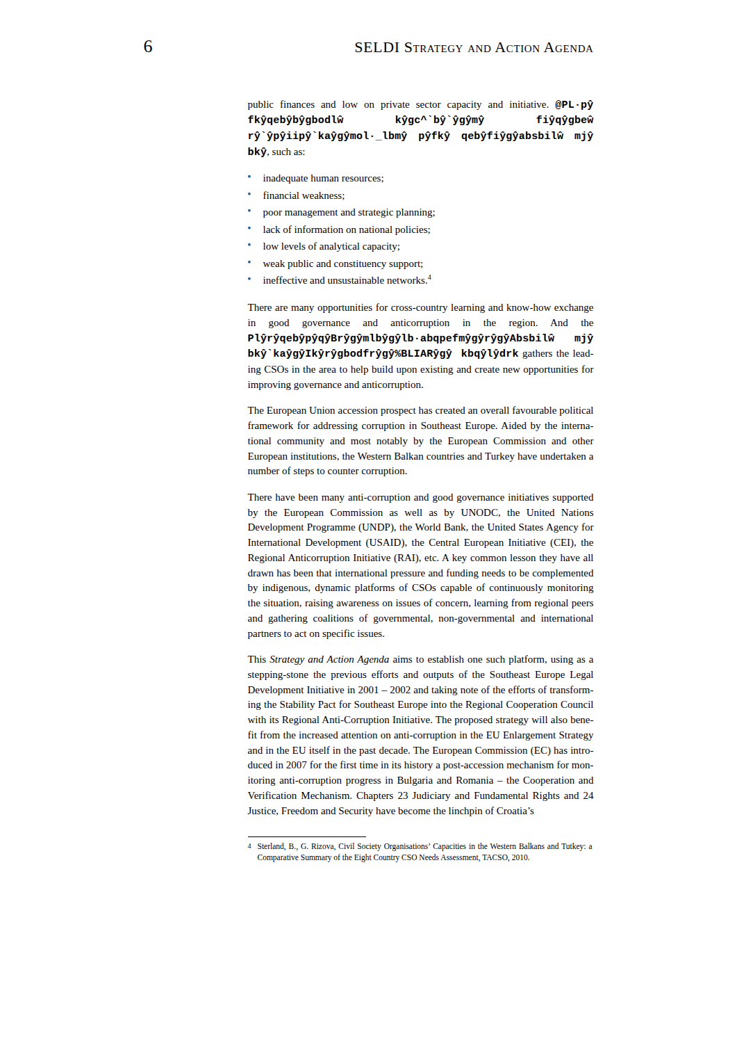6
SELDI Strategy and Action Agenda
public finances and low on private sector capacity and initiative. @PL·pŷ fkŷqebŷbŷgbodlŵ kŷgc^`bŷ`ŷgŷmŷ fiŷqŷgbeŵ rŷ`ŷpŷiipŷ`kaŷgŷmol·_lbmŷ pŷfkŷ qebŷfiŷgŷabsbilŵ mjŷ bkŷ, such as:
inadequate human resources;
financial weakness;
poor management and strategic planning;
lack of information on national policies;
low levels of analytical capacity;
weak public and constituency support;
ineffective and unsustainable networks.4
There are many opportunities for cross-country learning and know-how exchange in good governance and anticorruption in the region. And the PlŷrŷqebŷpŷqŷBrŷgŷmlbŷgŷlb·abqpefmŷgŷrŷgŷAbsbilŵ mjŷ bkŷ`kaŷgŷIkŷrŷgbodfrŷgŷ%BLIARŷgŷ kbqŷlŷdrk gathers the leading CSOs in the area to help build upon existing and create new opportunities for improving governance and anticorruption.
The European Union accession prospect has created an overall favourable political framework for addressing corruption in Southeast Europe. Aided by the international community and most notably by the European Commission and other European institutions, the Western Balkan countries and Turkey have undertaken a number of steps to counter corruption.
There have been many anti-corruption and good governance initiatives supported by the European Commission as well as by UNODC, the United Nations Development Programme (UNDP), the World Bank, the United States Agency for International Development (USAID), the Central European Initiative (CEI), the Regional Anticorruption Initiative (RAI), etc. A key common lesson they have all drawn has been that international pressure and funding needs to be complemented by indigenous, dynamic platforms of CSOs capable of continuously monitoring the situation, raising awareness on issues of concern, learning from regional peers and gathering coalitions of governmental, non-governmental and international partners to act on specific issues.
This Strategy and Action Agenda aims to establish one such platform, using as a stepping-stone the previous efforts and outputs of the Southeast Europe Legal Development Initiative in 2001 – 2002 and taking note of the efforts of transforming the Stability Pact for Southeast Europe into the Regional Cooperation Council with its Regional Anti-Corruption Initiative. The proposed strategy will also benefit from the increased attention on anti-corruption in the EU Enlargement Strategy and in the EU itself in the past decade. The European Commission (EC) has introduced in 2007 for the first time in its history a post-accession mechanism for monitoring anti-corruption progress in Bulgaria and Romania – the Cooperation and Verification Mechanism. Chapters 23 Judiciary and Fundamental Rights and 24 Justice, Freedom and Security have become the linchpin of Croatia’s
4 Sterland, B., G. Rizova, Civil Society Organisations’ Capacities in the Western Balkans and Tutkey: a Comparative Summary of the Eight Country CSO Needs Assessment, TACSO, 2010.